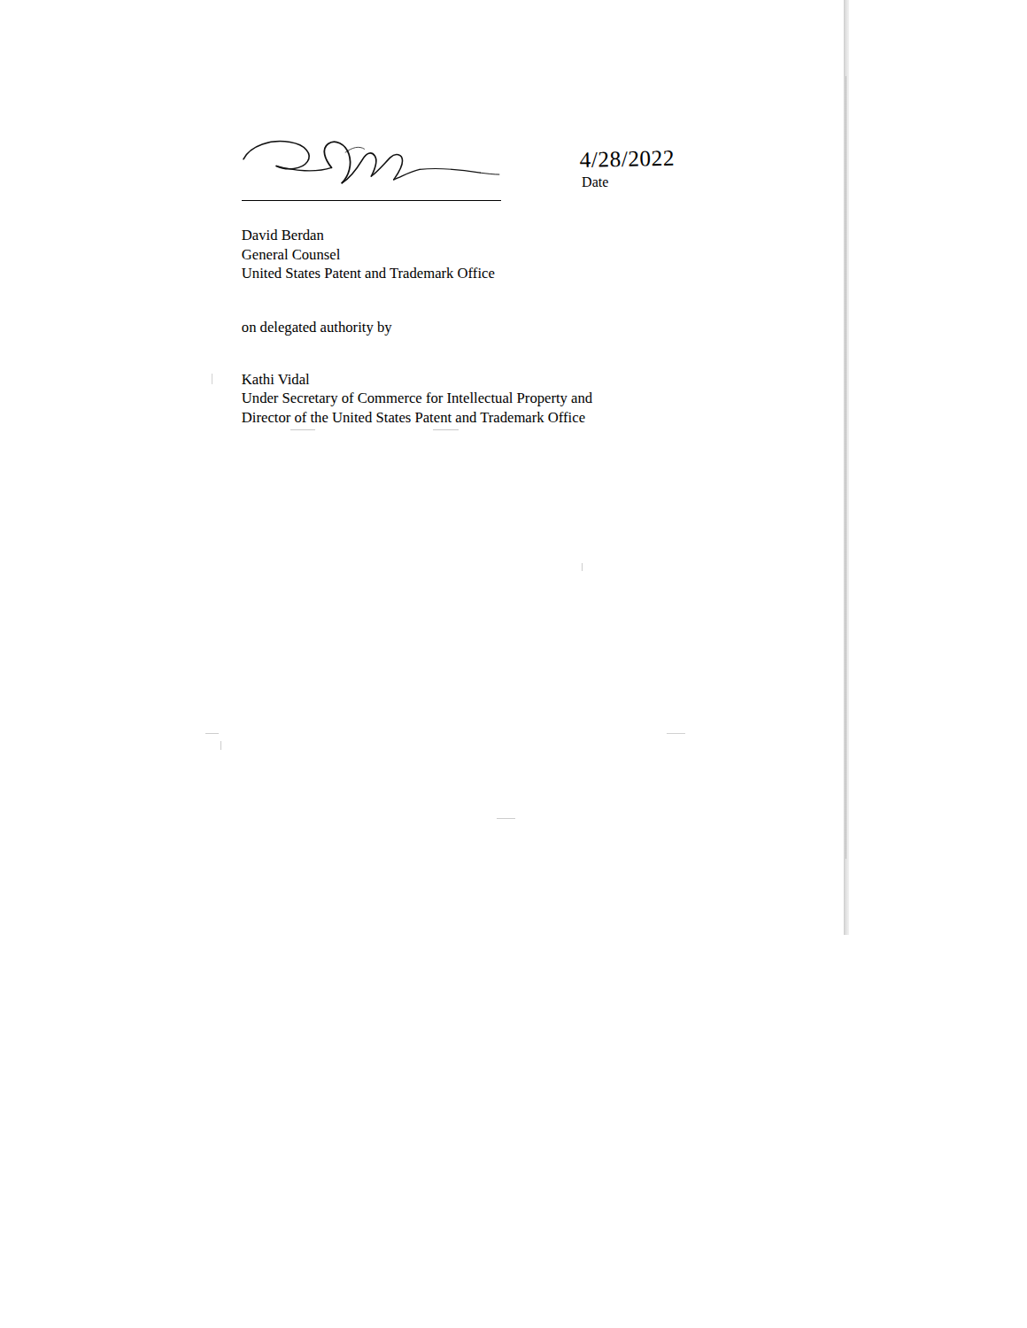4/28/2022
Date
David Berdan
General Counsel
United States Patent and Trademark Office
on delegated authority by
Kathi Vidal
Under Secretary of Commerce for Intellectual Property and
Director of the United States Patent and Trademark Office